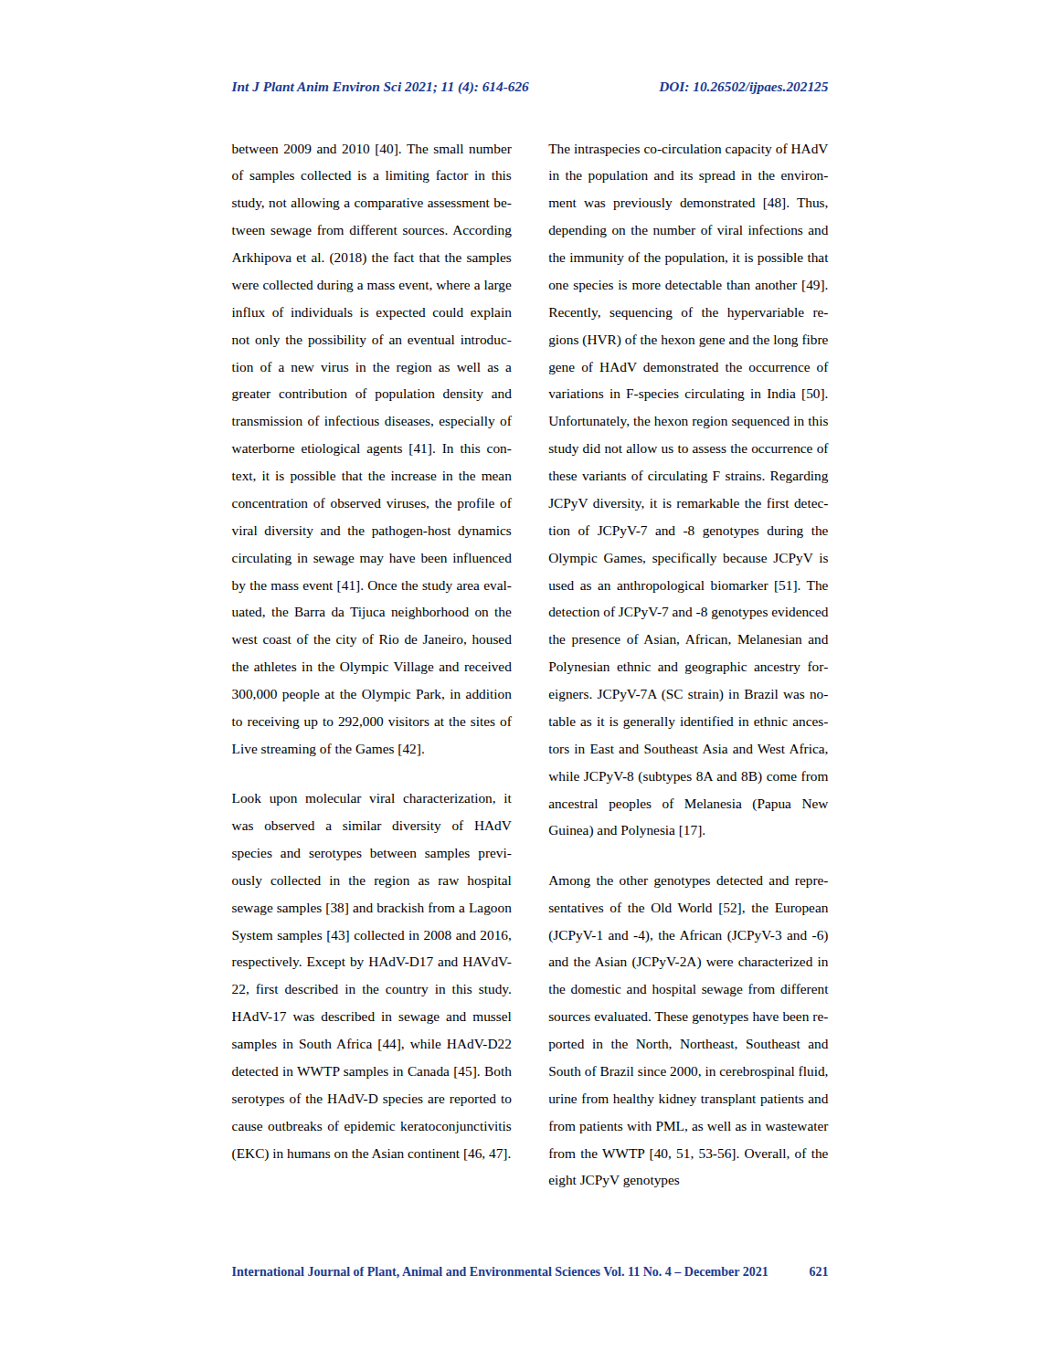Int J Plant Anim Environ Sci 2021; 11 (4): 614-626
DOI: 10.26502/ijpaes.202125
between 2009 and 2010 [40]. The small number of samples collected is a limiting factor in this study, not allowing a comparative assessment between sewage from different sources. According Arkhipova et al. (2018) the fact that the samples were collected during a mass event, where a large influx of individuals is expected could explain not only the possibility of an eventual introduction of a new virus in the region as well as a greater contribution of population density and transmission of infectious diseases, especially of waterborne etiological agents [41]. In this context, it is possible that the increase in the mean concentration of observed viruses, the profile of viral diversity and the pathogen-host dynamics circulating in sewage may have been influenced by the mass event [41]. Once the study area evaluated, the Barra da Tijuca neighborhood on the west coast of the city of Rio de Janeiro, housed the athletes in the Olympic Village and received 300,000 people at the Olympic Park, in addition to receiving up to 292,000 visitors at the sites of Live streaming of the Games [42].
Look upon molecular viral characterization, it was observed a similar diversity of HAdV species and serotypes between samples previously collected in the region as raw hospital sewage samples [38] and brackish from a Lagoon System samples [43] collected in 2008 and 2016, respectively. Except by HAdV-D17 and HAVdV-22, first described in the country in this study. HAdV-17 was described in sewage and mussel samples in South Africa [44], while HAdV-D22 detected in WWTP samples in Canada [45]. Both serotypes of the HAdV-D species are reported to cause outbreaks of epidemic keratoconjunctivitis (EKC) in humans on the Asian continent [46, 47].
The intraspecies co-circulation capacity of HAdV in the population and its spread in the environment was previously demonstrated [48]. Thus, depending on the number of viral infections and the immunity of the population, it is possible that one species is more detectable than another [49]. Recently, sequencing of the hypervariable regions (HVR) of the hexon gene and the long fibre gene of HAdV demonstrated the occurrence of variations in F-species circulating in India [50]. Unfortunately, the hexon region sequenced in this study did not allow us to assess the occurrence of these variants of circulating F strains. Regarding JCPyV diversity, it is remarkable the first detection of JCPyV-7 and -8 genotypes during the Olympic Games, specifically because JCPyV is used as an anthropological biomarker [51]. The detection of JCPyV-7 and -8 genotypes evidenced the presence of Asian, African, Melanesian and Polynesian ethnic and geographic ancestry foreigners. JCPyV-7A (SC strain) in Brazil was notable as it is generally identified in ethnic ancestors in East and Southeast Asia and West Africa, while JCPyV-8 (subtypes 8A and 8B) come from ancestral peoples of Melanesia (Papua New Guinea) and Polynesia [17].
Among the other genotypes detected and representatives of the Old World [52], the European (JCPyV-1 and -4), the African (JCPyV-3 and -6) and the Asian (JCPyV-2A) were characterized in the domestic and hospital sewage from different sources evaluated. These genotypes have been reported in the North, Northeast, Southeast and South of Brazil since 2000, in cerebrospinal fluid, urine from healthy kidney transplant patients and from patients with PML, as well as in wastewater from the WWTP [40, 51, 53-56]. Overall, of the eight JCPyV genotypes
International Journal of Plant, Animal and Environmental Sciences Vol. 11 No. 4 – December 2021
621